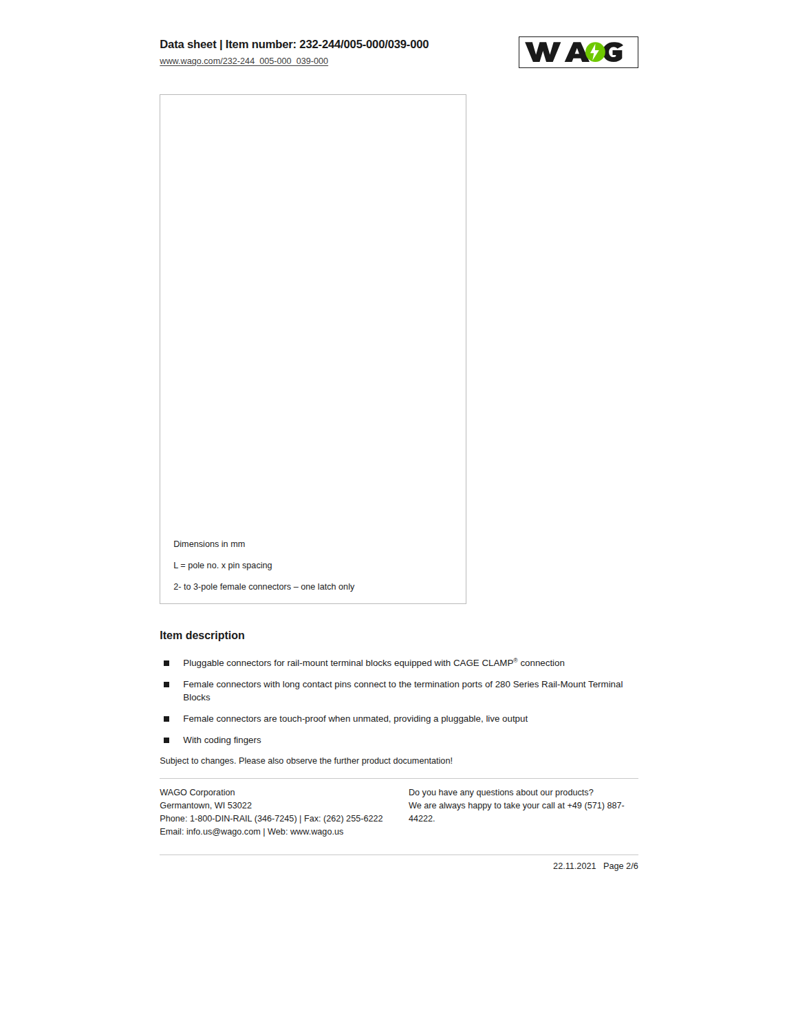Data sheet | Item number: 232-244/005-000/039-000
www.wago.com/232-244_005-000_039-000
Dimensions in mm
L = pole no. x pin spacing
2- to 3-pole female connectors – one latch only
Item description
Pluggable connectors for rail-mount terminal blocks equipped with CAGE CLAMP® connection
Female connectors with long contact pins connect to the termination ports of 280 Series Rail-Mount Terminal Blocks
Female connectors are touch-proof when unmated, providing a pluggable, live output
With coding fingers
Subject to changes. Please also observe the further product documentation!
WAGO Corporation
Germantown, WI 53022
Phone: 1-800-DIN-RAIL (346-7245) | Fax: (262) 255-6222
Email: info.us@wago.com | Web: www.wago.us
Do you have any questions about our products?
We are always happy to take your call at +49 (571) 887-44222.
22.11.2021 Page 2/6